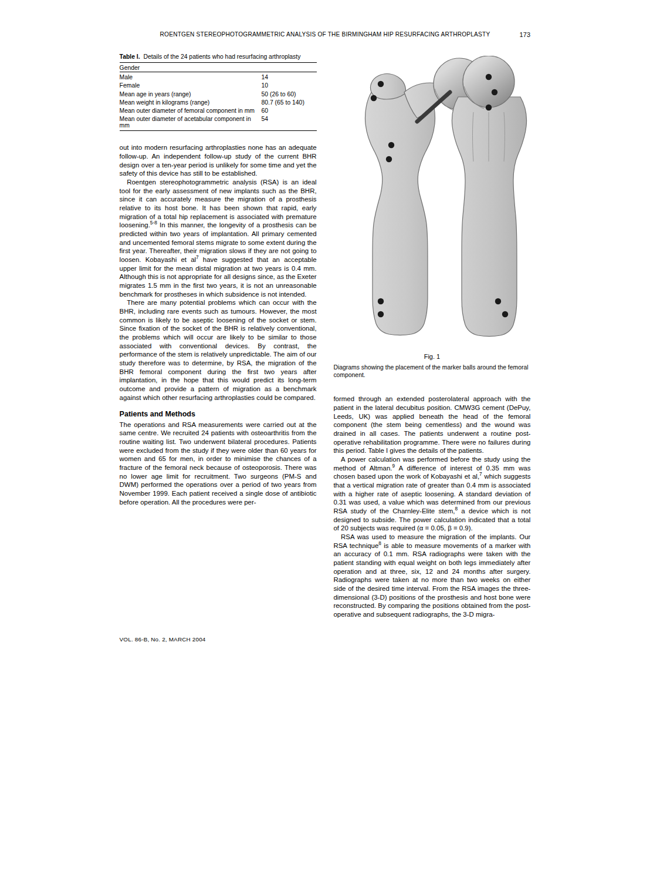ROENTGEN STEREOPHOTOGRAMMETRIC ANALYSIS OF THE BIRMINGHAM HIP RESURFACING ARTHROPLASTY 173
Table I. Details of the 24 patients who had resurfacing arthroplasty
| Gender | |
| Male | 14 |
| Female | 10 |
| Mean age in years (range) | 50 (26 to 60) |
| Mean weight in kilograms (range) | 80.7 (65 to 140) |
| Mean outer diameter of femoral component in mm | 60 |
| Mean outer diameter of acetabular component in mm | 54 |
out into modern resurfacing arthroplasties none has an adequate follow-up. An independent follow-up study of the current BHR design over a ten-year period is unlikely for some time and yet the safety of this device has still to be established.
Roentgen stereophotogrammetric analysis (RSA) is an ideal tool for the early assessment of new implants such as the BHR, since it can accurately measure the migration of a prosthesis relative to its host bone. It has been shown that rapid, early migration of a total hip replacement is associated with premature loosening.5-8 In this manner, the longevity of a prosthesis can be predicted within two years of implantation. All primary cemented and uncemented femoral stems migrate to some extent during the first year. Thereafter, their migration slows if they are not going to loosen. Kobayashi et al7 have suggested that an acceptable upper limit for the mean distal migration at two years is 0.4 mm. Although this is not appropriate for all designs since, as the Exeter migrates 1.5 mm in the first two years, it is not an unreasonable benchmark for prostheses in which subsidence is not intended.
There are many potential problems which can occur with the BHR, including rare events such as tumours. However, the most common is likely to be aseptic loosening of the socket or stem. Since fixation of the socket of the BHR is relatively conventional, the problems which will occur are likely to be similar to those associated with conventional devices. By contrast, the performance of the stem is relatively unpredictable. The aim of our study therefore was to determine, by RSA, the migration of the BHR femoral component during the first two years after implantation, in the hope that this would predict its long-term outcome and provide a pattern of migration as a benchmark against which other resurfacing arthroplasties could be compared.
Patients and Methods
The operations and RSA measurements were carried out at the same centre. We recruited 24 patients with osteoarthritis from the routine waiting list. Two underwent bilateral procedures. Patients were excluded from the study if they were older than 60 years for women and 65 for men, in order to minimise the chances of a fracture of the femoral neck because of osteoporosis. There was no lower age limit for recruitment. Two surgeons (PM-S and DWM) performed the operations over a period of two years from November 1999. Each patient received a single dose of antibiotic before operation. All the procedures were per-
Fig. 1
Diagrams showing the placement of the marker balls around the femoral component.
formed through an extended posterolateral approach with the patient in the lateral decubitus position. CMW3G cement (DePuy, Leeds, UK) was applied beneath the head of the femoral component (the stem being cementless) and the wound was drained in all cases. The patients underwent a routine post-operative rehabilitation programme. There were no failures during this period. Table I gives the details of the patients.
A power calculation was performed before the study using the method of Altman.9 A difference of interest of 0.35 mm was chosen based upon the work of Kobayashi et al,7 which suggests that a vertical migration rate of greater than 0.4 mm is associated with a higher rate of aseptic loosening. A standard deviation of 0.31 was used, a value which was determined from our previous RSA study of the Charnley-Elite stem,8 a device which is not designed to subside. The power calculation indicated that a total of 20 subjects was required (α = 0.05, β = 0.9).
RSA was used to measure the migration of the implants. Our RSA technique8 is able to measure movements of a marker with an accuracy of 0.1 mm. RSA radiographs were taken with the patient standing with equal weight on both legs immediately after operation and at three, six, 12 and 24 months after surgery. Radiographs were taken at no more than two weeks on either side of the desired time interval. From the RSA images the three-dimensional (3-D) positions of the prosthesis and host bone were reconstructed. By comparing the positions obtained from the post-operative and subsequent radiographs, the 3-D migra-
VOL. 86-B, No. 2, MARCH 2004